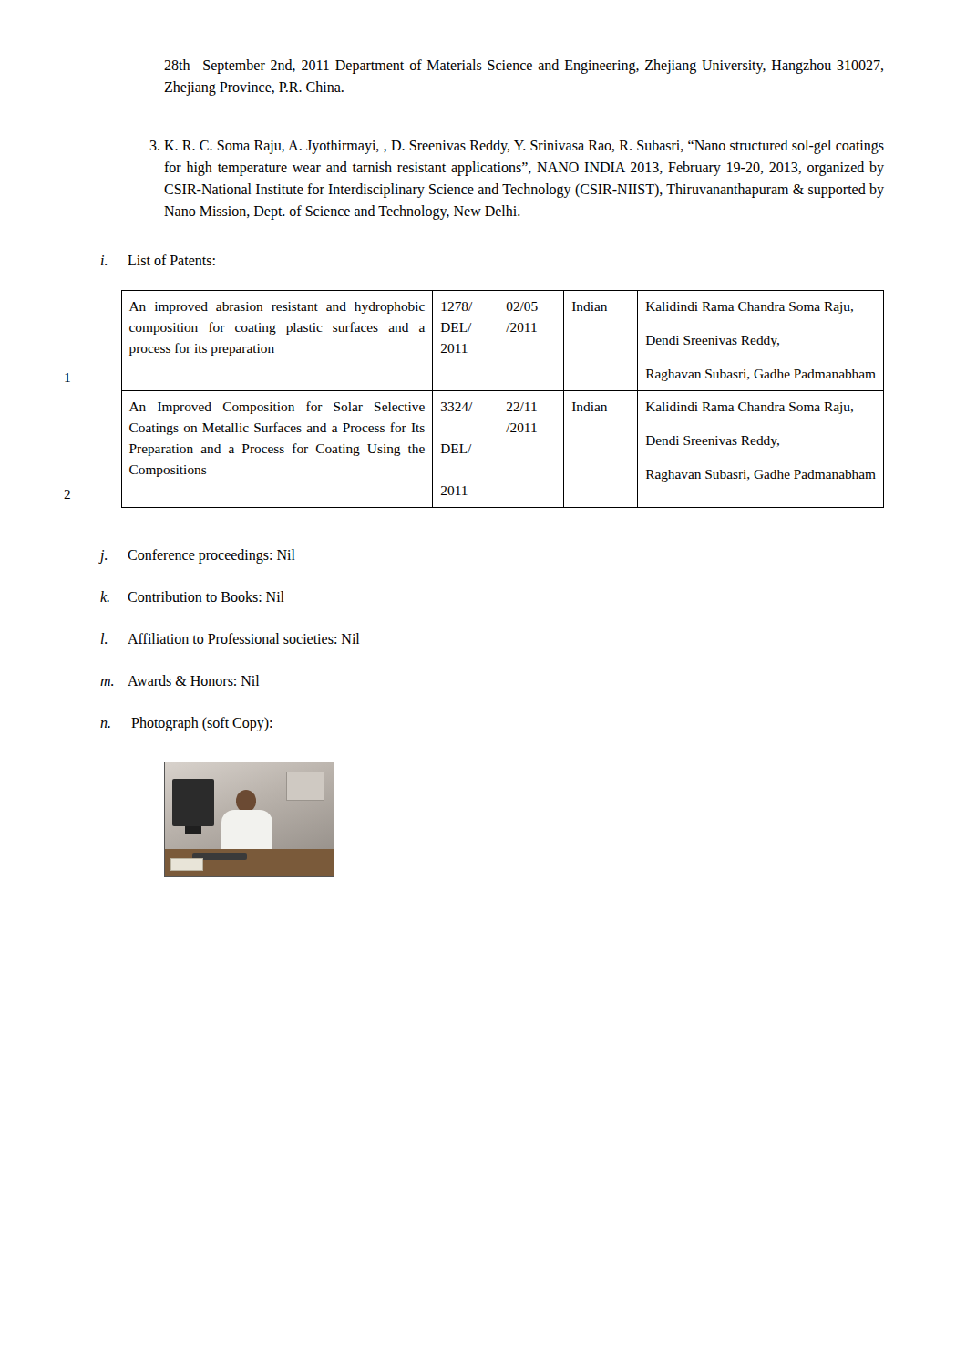28th– September 2nd, 2011 Department of Materials Science and Engineering, Zhejiang University, Hangzhou 310027, Zhejiang Province, P.R. China.
K. R. C. Soma Raju, A. Jyothirmayi, , D. Sreenivas Reddy, Y. Srinivasa Rao, R. Subasri, “Nano structured sol-gel coatings for high temperature wear and tarnish resistant applications”, NANO INDIA 2013, February 19-20, 2013, organized by CSIR-National Institute for Interdisciplinary Science and Technology (CSIR-NIIST), Thiruvananthapuram & supported by Nano Mission, Dept. of Science and Technology, New Delhi.
i. List of Patents:
| 1 | An improved abrasion resistant and hydrophobic composition for coating plastic surfaces and a process for its preparation | 1278/ DEL/ 2011 | 02/05 /2011 | Indian | Kalidindi Rama Chandra Soma Raju, Dendi Sreenivas Reddy, Raghavan Subasri, Gadhe Padmanabham |
| 2 | An Improved Composition for Solar Selective Coatings on Metallic Surfaces and a Process for Its Preparation and a Process for Coating Using the Compositions | 3324/ DEL/ 2011 | 22/11 /2011 | Indian | Kalidindi Rama Chandra Soma Raju, Dendi Sreenivas Reddy, Raghavan Subasri, Gadhe Padmanabham |
j. Conference proceedings: Nil
k. Contribution to Books: Nil
l. Affiliation to Professional societies: Nil
m. Awards & Honors: Nil
n. Photograph (soft Copy):